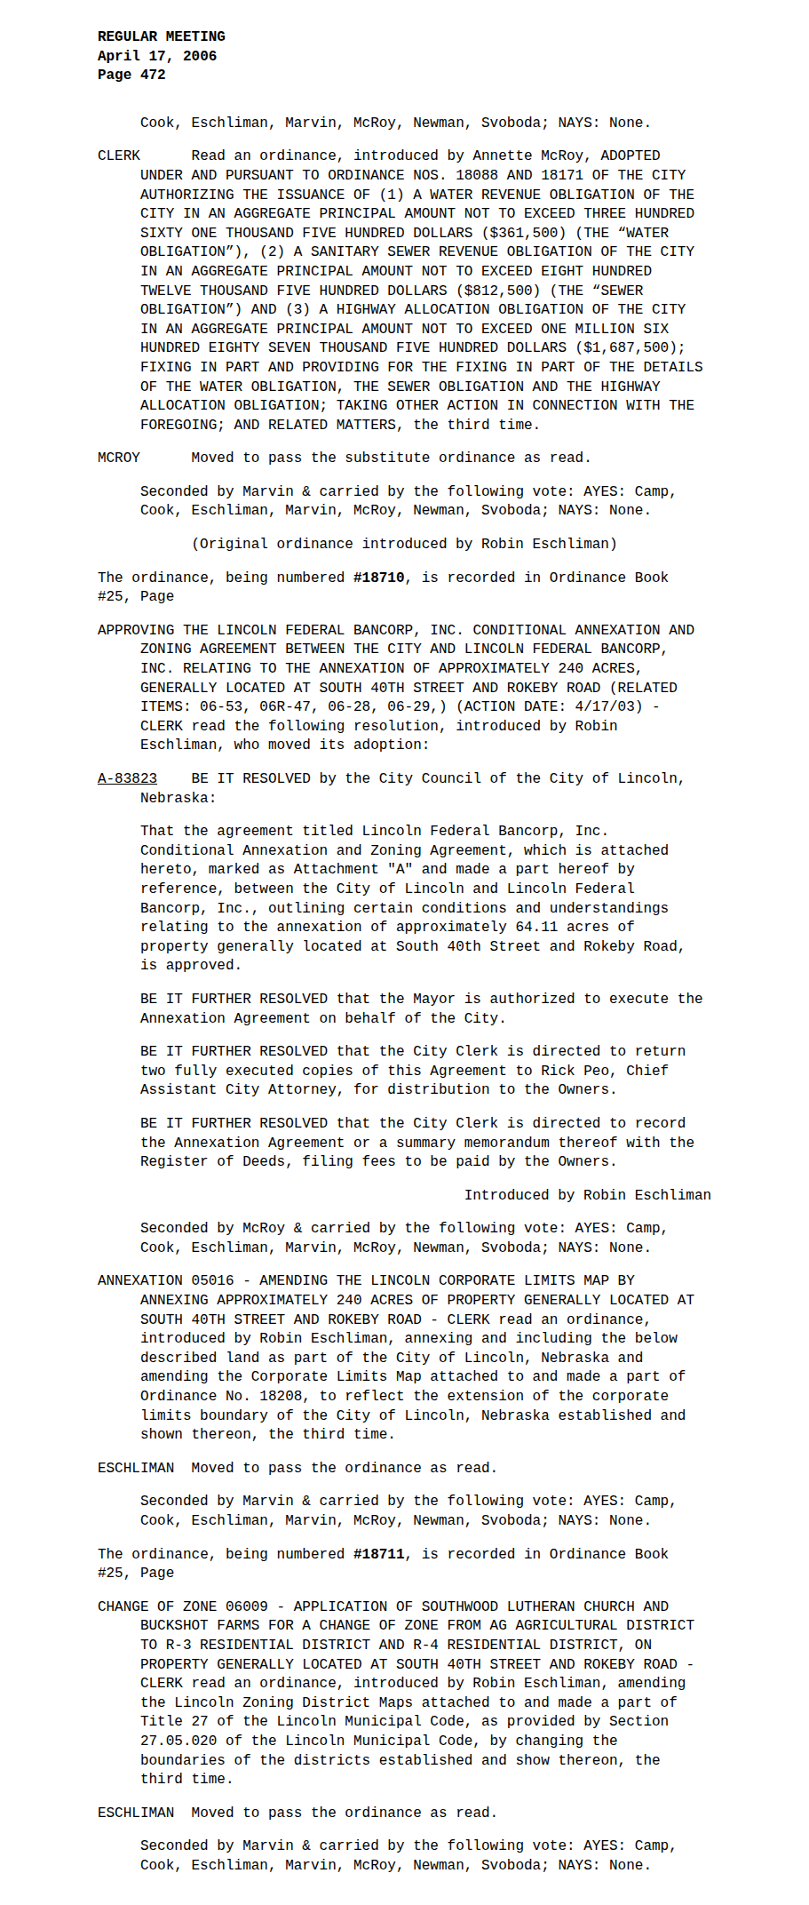REGULAR MEETING
April 17, 2006
Page 472
Cook, Eschliman, Marvin, McRoy, Newman, Svoboda; NAYS: None.
CLERK Read an ordinance, introduced by Annette McRoy, ADOPTED UNDER AND PURSUANT TO ORDINANCE NOS. 18088 AND 18171 OF THE CITY AUTHORIZING THE ISSUANCE OF (1) A WATER REVENUE OBLIGATION OF THE CITY IN AN AGGREGATE PRINCIPAL AMOUNT NOT TO EXCEED THREE HUNDRED SIXTY ONE THOUSAND FIVE HUNDRED DOLLARS ($361,500) (THE “WATER OBLIGATION”), (2) A SANITARY SEWER REVENUE OBLIGATION OF THE CITY IN AN AGGREGATE PRINCIPAL AMOUNT NOT TO EXCEED EIGHT HUNDRED TWELVE THOUSAND FIVE HUNDRED DOLLARS ($812,500) (THE “SEWER OBLIGATION”) AND (3) A HIGHWAY ALLOCATION OBLIGATION OF THE CITY IN AN AGGREGATE PRINCIPAL AMOUNT NOT TO EXCEED ONE MILLION SIX HUNDRED EIGHTY SEVEN THOUSAND FIVE HUNDRED DOLLARS ($1,687,500); FIXING IN PART AND PROVIDING FOR THE FIXING IN PART OF THE DETAILS OF THE WATER OBLIGATION, THE SEWER OBLIGATION AND THE HIGHWAY ALLOCATION OBLIGATION; TAKING OTHER ACTION IN CONNECTION WITH THE FOREGOING; AND RELATED MATTERS, the third time.
MCROY Moved to pass the substitute ordinance as read.
Seconded by Marvin & carried by the following vote: AYES: Camp, Cook, Eschliman, Marvin, McRoy, Newman, Svoboda; NAYS: None.
(Original ordinance introduced by Robin Eschliman)
The ordinance, being numbered #18710, is recorded in Ordinance Book #25, Page
APPROVING THE LINCOLN FEDERAL BANCORP, INC. CONDITIONAL ANNEXATION AND ZONING AGREEMENT BETWEEN THE CITY AND LINCOLN FEDERAL BANCORP, INC. RELATING TO THE ANNEXATION OF APPROXIMATELY 240 ACRES, GENERALLY LOCATED AT SOUTH 40TH STREET AND ROKEBY ROAD (RELATED ITEMS: 06-53, 06R-47, 06-28, 06-29,) (ACTION DATE: 4/17/03) - CLERK read the following resolution, introduced by Robin Eschliman, who moved its adoption:
A-83823 BE IT RESOLVED by the City Council of the City of Lincoln, Nebraska:
That the agreement titled Lincoln Federal Bancorp, Inc. Conditional Annexation and Zoning Agreement, which is attached hereto, marked as Attachment "A" and made a part hereof by reference, between the City of Lincoln and Lincoln Federal Bancorp, Inc., outlining certain conditions and understandings relating to the annexation of approximately 64.11 acres of property generally located at South 40th Street and Rokeby Road, is approved.
BE IT FURTHER RESOLVED that the Mayor is authorized to execute the Annexation Agreement on behalf of the City.
BE IT FURTHER RESOLVED that the City Clerk is directed to return two fully executed copies of this Agreement to Rick Peo, Chief Assistant City Attorney, for distribution to the Owners.
BE IT FURTHER RESOLVED that the City Clerk is directed to record the Annexation Agreement or a summary memorandum thereof with the Register of Deeds, filing fees to be paid by the Owners.
Introduced by Robin Eschliman
Seconded by McRoy & carried by the following vote: AYES: Camp, Cook, Eschliman, Marvin, McRoy, Newman, Svoboda; NAYS: None.
ANNEXATION 05016 - AMENDING THE LINCOLN CORPORATE LIMITS MAP BY ANNEXING APPROXIMATELY 240 ACRES OF PROPERTY GENERALLY LOCATED AT SOUTH 40TH STREET AND ROKEBY ROAD - CLERK read an ordinance, introduced by Robin Eschliman, annexing and including the below described land as part of the City of Lincoln, Nebraska and amending the Corporate Limits Map attached to and made a part of Ordinance No. 18208, to reflect the extension of the corporate limits boundary of the City of Lincoln, Nebraska established and shown thereon, the third time.
ESCHLIMAN Moved to pass the ordinance as read.
Seconded by Marvin & carried by the following vote: AYES: Camp, Cook, Eschliman, Marvin, McRoy, Newman, Svoboda; NAYS: None.
The ordinance, being numbered #18711, is recorded in Ordinance Book #25, Page
CHANGE OF ZONE 06009 - APPLICATION OF SOUTHWOOD LUTHERAN CHURCH AND BUCKSHOT FARMS FOR A CHANGE OF ZONE FROM AG AGRICULTURAL DISTRICT TO R-3 RESIDENTIAL DISTRICT AND R-4 RESIDENTIAL DISTRICT, ON PROPERTY GENERALLY LOCATED AT SOUTH 40TH STREET AND ROKEBY ROAD - CLERK read an ordinance, introduced by Robin Eschliman, amending the Lincoln Zoning District Maps attached to and made a part of Title 27 of the Lincoln Municipal Code, as provided by Section 27.05.020 of the Lincoln Municipal Code, by changing the boundaries of the districts established and show thereon, the third time.
ESCHLIMAN Moved to pass the ordinance as read.
Seconded by Marvin & carried by the following vote: AYES: Camp, Cook, Eschliman, Marvin, McRoy, Newman, Svoboda; NAYS: None.